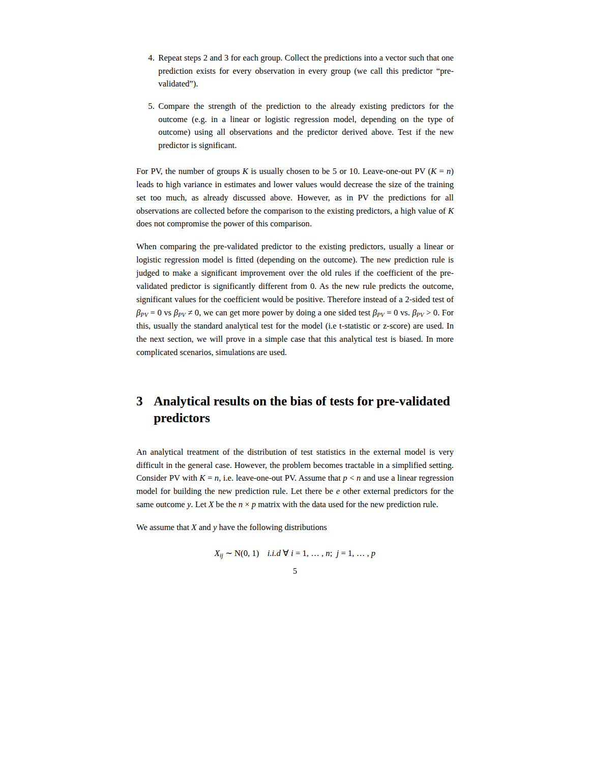4. Repeat steps 2 and 3 for each group. Collect the predictions into a vector such that one prediction exists for every observation in every group (we call this predictor “pre-validated”).
5. Compare the strength of the prediction to the already existing predictors for the outcome (e.g. in a linear or logistic regression model, depending on the type of outcome) using all observations and the predictor derived above. Test if the new predictor is significant.
For PV, the number of groups K is usually chosen to be 5 or 10. Leave-one-out PV (K = n) leads to high variance in estimates and lower values would decrease the size of the training set too much, as already discussed above. However, as in PV the predictions for all observations are collected before the comparison to the existing predictors, a high value of K does not compromise the power of this comparison.
When comparing the pre-validated predictor to the existing predictors, usually a linear or logistic regression model is fitted (depending on the outcome). The new prediction rule is judged to make a significant improvement over the old rules if the coefficient of the pre-validated predictor is significantly different from 0. As the new rule predicts the outcome, significant values for the coefficient would be positive. Therefore instead of a 2-sided test of βPV = 0 vs βPV ≠ 0, we can get more power by doing a one sided test βPV = 0 vs. βPV > 0. For this, usually the standard analytical test for the model (i.e t-statistic or z-score) are used. In the next section, we will prove in a simple case that this analytical test is biased. In more complicated scenarios, simulations are used.
3 Analytical results on the bias of tests for pre-validated predictors
An analytical treatment of the distribution of test statistics in the external model is very difficult in the general case. However, the problem becomes tractable in a simplified setting. Consider PV with K = n, i.e. leave-one-out PV. Assume that p < n and use a linear regression model for building the new prediction rule. Let there be e other external predictors for the same outcome y. Let X be the n × p matrix with the data used for the new prediction rule.
We assume that X and y have the following distributions
Xij ∼ N(0, 1) i.i.d ∀ i = 1, … , n; j = 1, … , p
5